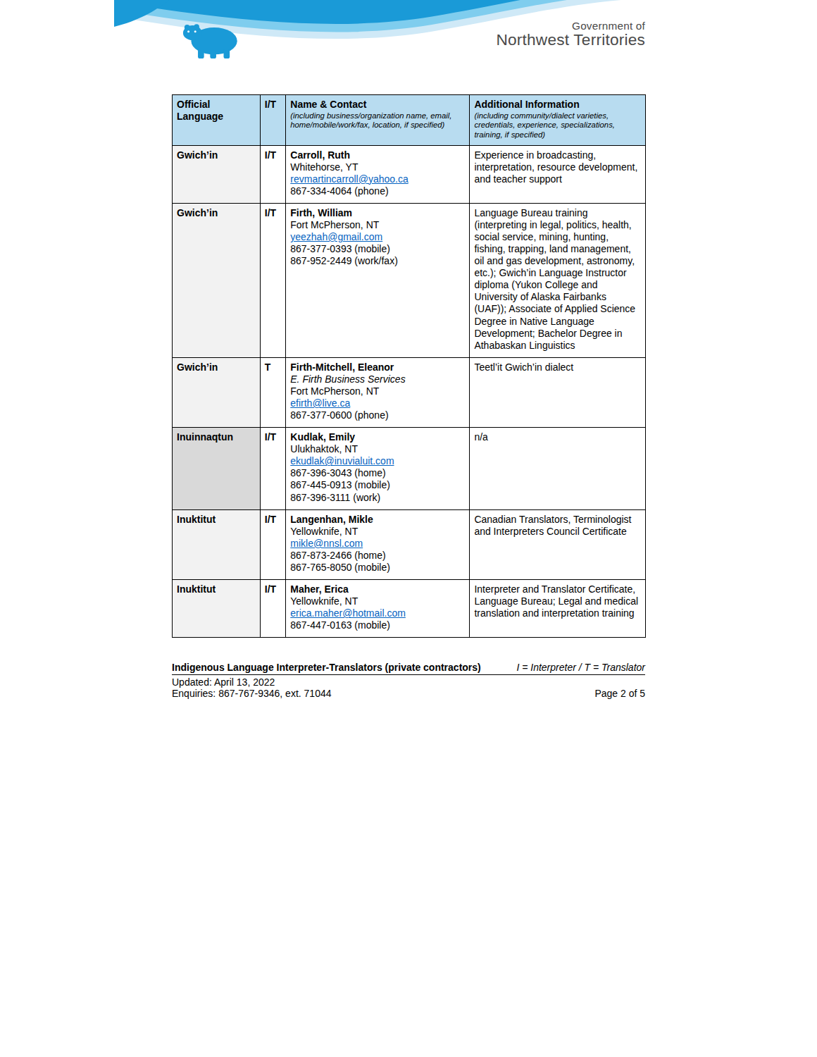Government of
Northwest Territories
| Official Language | I/T | Name & Contact (including business/organization name, email, home/mobile/work/fax, location, if specified) | Additional Information (including community/dialect varieties, credentials, experience, specializations, training, if specified) |
| --- | --- | --- | --- |
| Gwich’in | I/T | Carroll, Ruth Whitehorse, YT revmartincarroll@yahoo.ca 867-334-4064 (phone) | Experience in broadcasting, interpretation, resource development, and teacher support |
| Gwich’in | I/T | Firth, William Fort McPherson, NT yeezhah@gmail.com 867-377-0393 (mobile) 867-952-2449 (work/fax) | Language Bureau training (interpreting in legal, politics, health, social service, mining, hunting, fishing, trapping, land management, oil and gas development, astronomy, etc.); Gwich’in Language Instructor diploma (Yukon College and University of Alaska Fairbanks (UAF)); Associate of Applied Science Degree in Native Language Development; Bachelor Degree in Athabaskan Linguistics |
| Gwich’in | T | Firth-Mitchell, Eleanor E. Firth Business Services Fort McPherson, NT efirth@live.ca 867-377-0600 (phone) | Teetl’it Gwich’in dialect |
| Inuinnaqtun | I/T | Kudlak, Emily Ulukhaktok, NT ekudlak@inuvialuit.com 867-396-3043 (home) 867-445-0913 (mobile) 867-396-3111 (work) | n/a |
| Inuktitut | I/T | Langenhan, Mikle Yellowknife, NT mikle@nnsl.com 867-873-2466 (home) 867-765-8050 (mobile) | Canadian Translators, Terminologist and Interpreters Council Certificate |
| Inuktitut | I/T | Maher, Erica Yellowknife, NT erica.maher@hotmail.com 867-447-0163 (mobile) | Interpreter and Translator Certificate, Language Bureau; Legal and medical translation and interpretation training |
Indigenous Language Interpreter-Translators (private contractors) I = Interpreter / T = Translator
Updated: April 13, 2022
Enquiries: 867-767-9346, ext. 71044 Page 2 of 5